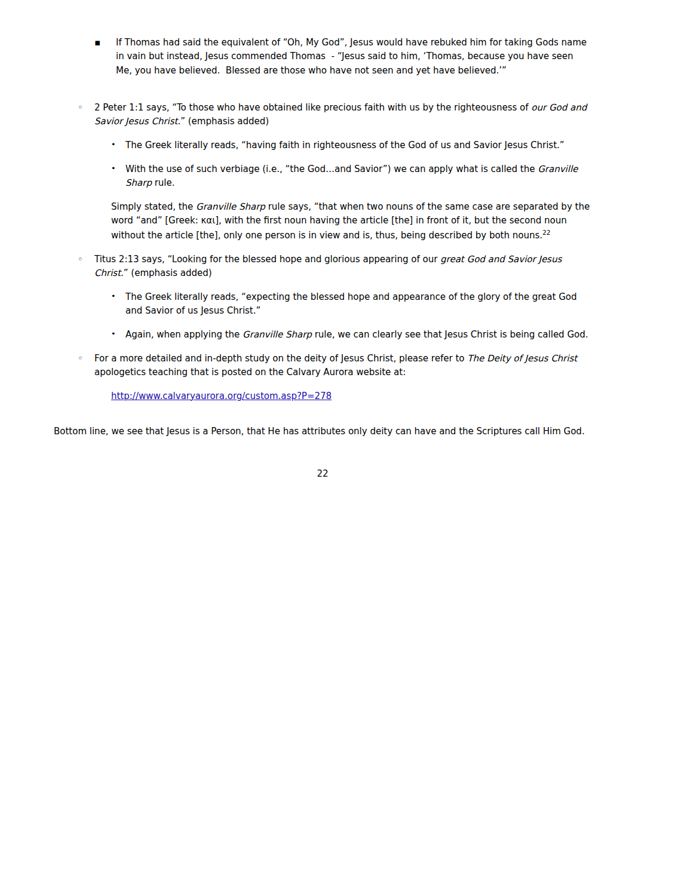If Thomas had said the equivalent of “Oh, My God”, Jesus would have rebuked him for taking Gods name in vain but instead, Jesus commended Thomas - “Jesus said to him, ‘Thomas, because you have seen Me, you have believed. Blessed are those who have not seen and yet have believed.’”
2 Peter 1:1 says, “To those who have obtained like precious faith with us by the righteousness of our God and Savior Jesus Christ.” (emphasis added)
The Greek literally reads, “having faith in righteousness of the God of us and Savior Jesus Christ.”
With the use of such verbiage (i.e., “the God…and Savior”) we can apply what is called the Granville Sharp rule.
Simply stated, the Granville Sharp rule says, “that when two nouns of the same case are separated by the word “and” [Greek: και], with the first noun having the article [the] in front of it, but the second noun without the article [the], only one person is in view and is, thus, being described by both nouns.22
Titus 2:13 says, “Looking for the blessed hope and glorious appearing of our great God and Savior Jesus Christ.” (emphasis added)
The Greek literally reads, “expecting the blessed hope and appearance of the glory of the great God and Savior of us Jesus Christ.”
Again, when applying the Granville Sharp rule, we can clearly see that Jesus Christ is being called God.
For a more detailed and in-depth study on the deity of Jesus Christ, please refer to The Deity of Jesus Christ apologetics teaching that is posted on the Calvary Aurora website at:
http://www.calvaryaurora.org/custom.asp?P=278
Bottom line, we see that Jesus is a Person, that He has attributes only deity can have and the Scriptures call Him God.
22